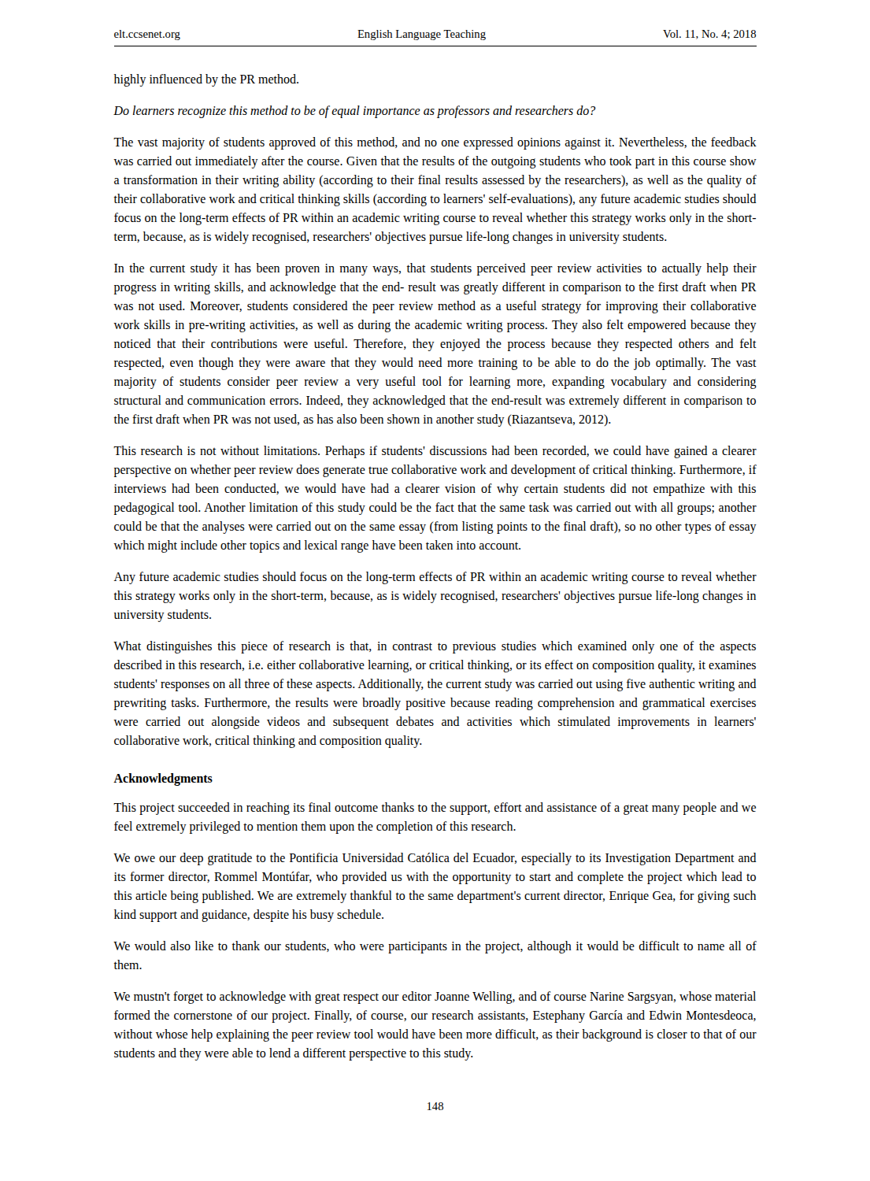elt.ccsenet.org English Language Teaching Vol. 11, No. 4; 2018
highly influenced by the PR method.
Do learners recognize this method to be of equal importance as professors and researchers do?
The vast majority of students approved of this method, and no one expressed opinions against it. Nevertheless, the feedback was carried out immediately after the course. Given that the results of the outgoing students who took part in this course show a transformation in their writing ability (according to their final results assessed by the researchers), as well as the quality of their collaborative work and critical thinking skills (according to learners' self-evaluations), any future academic studies should focus on the long-term effects of PR within an academic writing course to reveal whether this strategy works only in the short-term, because, as is widely recognised, researchers' objectives pursue life-long changes in university students.
In the current study it has been proven in many ways, that students perceived peer review activities to actually help their progress in writing skills, and acknowledge that the end- result was greatly different in comparison to the first draft when PR was not used. Moreover, students considered the peer review method as a useful strategy for improving their collaborative work skills in pre-writing activities, as well as during the academic writing process. They also felt empowered because they noticed that their contributions were useful. Therefore, they enjoyed the process because they respected others and felt respected, even though they were aware that they would need more training to be able to do the job optimally. The vast majority of students consider peer review a very useful tool for learning more, expanding vocabulary and considering structural and communication errors. Indeed, they acknowledged that the end-result was extremely different in comparison to the first draft when PR was not used, as has also been shown in another study (Riazantseva, 2012).
This research is not without limitations. Perhaps if students' discussions had been recorded, we could have gained a clearer perspective on whether peer review does generate true collaborative work and development of critical thinking. Furthermore, if interviews had been conducted, we would have had a clearer vision of why certain students did not empathize with this pedagogical tool. Another limitation of this study could be the fact that the same task was carried out with all groups; another could be that the analyses were carried out on the same essay (from listing points to the final draft), so no other types of essay which might include other topics and lexical range have been taken into account.
Any future academic studies should focus on the long-term effects of PR within an academic writing course to reveal whether this strategy works only in the short-term, because, as is widely recognised, researchers' objectives pursue life-long changes in university students.
What distinguishes this piece of research is that, in contrast to previous studies which examined only one of the aspects described in this research, i.e. either collaborative learning, or critical thinking, or its effect on composition quality, it examines students' responses on all three of these aspects. Additionally, the current study was carried out using five authentic writing and prewriting tasks. Furthermore, the results were broadly positive because reading comprehension and grammatical exercises were carried out alongside videos and subsequent debates and activities which stimulated improvements in learners' collaborative work, critical thinking and composition quality.
Acknowledgments
This project succeeded in reaching its final outcome thanks to the support, effort and assistance of a great many people and we feel extremely privileged to mention them upon the completion of this research.
We owe our deep gratitude to the Pontificia Universidad Católica del Ecuador, especially to its Investigation Department and its former director, Rommel Montúfar, who provided us with the opportunity to start and complete the project which lead to this article being published. We are extremely thankful to the same department's current director, Enrique Gea, for giving such kind support and guidance, despite his busy schedule.
We would also like to thank our students, who were participants in the project, although it would be difficult to name all of them.
We mustn't forget to acknowledge with great respect our editor Joanne Welling, and of course Narine Sargsyan, whose material formed the cornerstone of our project. Finally, of course, our research assistants, Estephany García and Edwin Montesdeoca, without whose help explaining the peer review tool would have been more difficult, as their background is closer to that of our students and they were able to lend a different perspective to this study.
148